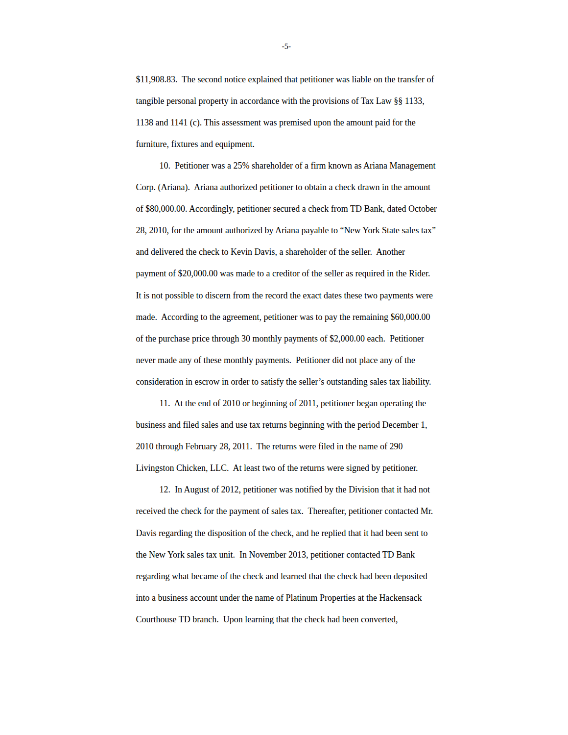-5-
$11,908.83. The second notice explained that petitioner was liable on the transfer of tangible personal property in accordance with the provisions of Tax Law §§ 1133, 1138 and 1141 (c). This assessment was premised upon the amount paid for the furniture, fixtures and equipment.
10. Petitioner was a 25% shareholder of a firm known as Ariana Management Corp. (Ariana). Ariana authorized petitioner to obtain a check drawn in the amount of $80,000.00. Accordingly, petitioner secured a check from TD Bank, dated October 28, 2010, for the amount authorized by Ariana payable to “New York State sales tax” and delivered the check to Kevin Davis, a shareholder of the seller. Another payment of $20,000.00 was made to a creditor of the seller as required in the Rider. It is not possible to discern from the record the exact dates these two payments were made. According to the agreement, petitioner was to pay the remaining $60,000.00 of the purchase price through 30 monthly payments of $2,000.00 each. Petitioner never made any of these monthly payments. Petitioner did not place any of the consideration in escrow in order to satisfy the seller’s outstanding sales tax liability.
11. At the end of 2010 or beginning of 2011, petitioner began operating the business and filed sales and use tax returns beginning with the period December 1, 2010 through February 28, 2011. The returns were filed in the name of 290 Livingston Chicken, LLC. At least two of the returns were signed by petitioner.
12. In August of 2012, petitioner was notified by the Division that it had not received the check for the payment of sales tax. Thereafter, petitioner contacted Mr. Davis regarding the disposition of the check, and he replied that it had been sent to the New York sales tax unit. In November 2013, petitioner contacted TD Bank regarding what became of the check and learned that the check had been deposited into a business account under the name of Platinum Properties at the Hackensack Courthouse TD branch. Upon learning that the check had been converted,